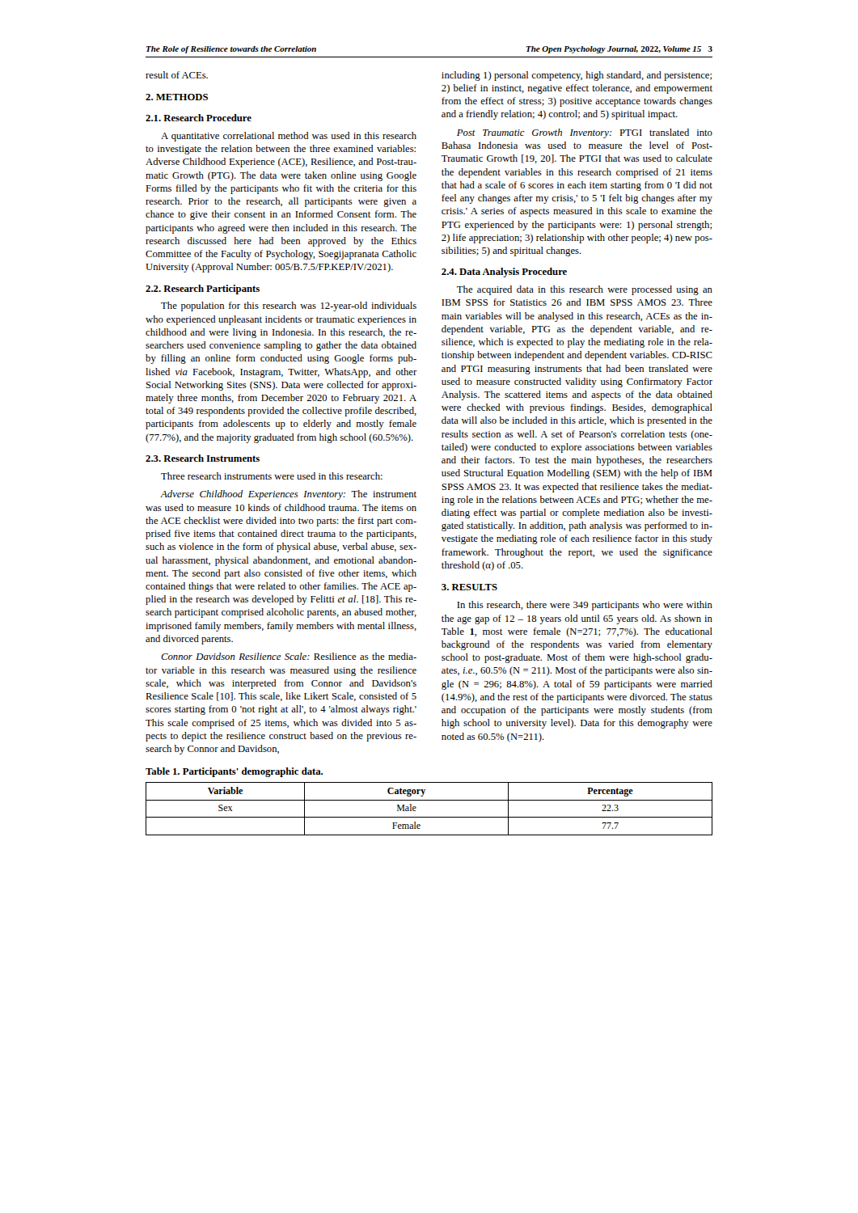The Role of Resilience towards the Correlation
The Open Psychology Journal, 2022, Volume 15 3
result of ACEs.
2. METHODS
2.1. Research Procedure
A quantitative correlational method was used in this research to investigate the relation between the three examined variables: Adverse Childhood Experience (ACE), Resilience, and Post-traumatic Growth (PTG). The data were taken online using Google Forms filled by the participants who fit with the criteria for this research. Prior to the research, all participants were given a chance to give their consent in an Informed Consent form. The participants who agreed were then included in this research. The research discussed here had been approved by the Ethics Committee of the Faculty of Psychology, Soegijapranata Catholic University (Approval Number: 005/B.7.5/FP.KEP/IV/2021).
2.2. Research Participants
The population for this research was 12-year-old individuals who experienced unpleasant incidents or traumatic experiences in childhood and were living in Indonesia. In this research, the researchers used convenience sampling to gather the data obtained by filling an online form conducted using Google forms published via Facebook, Instagram, Twitter, WhatsApp, and other Social Networking Sites (SNS). Data were collected for approximately three months, from December 2020 to February 2021. A total of 349 respondents provided the collective profile described, participants from adolescents up to elderly and mostly female (77.7%), and the majority graduated from high school (60.5%%).
2.3. Research Instruments
Three research instruments were used in this research:
Adverse Childhood Experiences Inventory: The instrument was used to measure 10 kinds of childhood trauma. The items on the ACE checklist were divided into two parts: the first part comprised five items that contained direct trauma to the participants, such as violence in the form of physical abuse, verbal abuse, sexual harassment, physical abandonment, and emotional abandonment. The second part also consisted of five other items, which contained things that were related to other families. The ACE applied in the research was developed by Felitti et al. [18]. This research participant comprised alcoholic parents, an abused mother, imprisoned family members, family members with mental illness, and divorced parents.
Connor Davidson Resilience Scale: Resilience as the mediator variable in this research was measured using the resilience scale, which was interpreted from Connor and Davidson's Resilience Scale [10]. This scale, like Likert Scale, consisted of 5 scores starting from 0 'not right at all', to 4 'almost always right.' This scale comprised of 25 items, which was divided into 5 aspects to depict the resilience construct based on the previous research by Connor and Davidson,
including 1) personal competency, high standard, and persistence; 2) belief in instinct, negative effect tolerance, and empowerment from the effect of stress; 3) positive acceptance towards changes and a friendly relation; 4) control; and 5) spiritual impact.
Post Traumatic Growth Inventory: PTGI translated into Bahasa Indonesia was used to measure the level of Post-Traumatic Growth [19, 20]. The PTGI that was used to calculate the dependent variables in this research comprised of 21 items that had a scale of 6 scores in each item starting from 0 'I did not feel any changes after my crisis,' to 5 'I felt big changes after my crisis.' A series of aspects measured in this scale to examine the PTG experienced by the participants were: 1) personal strength; 2) life appreciation; 3) relationship with other people; 4) new possibilities; 5) and spiritual changes.
2.4. Data Analysis Procedure
The acquired data in this research were processed using an IBM SPSS for Statistics 26 and IBM SPSS AMOS 23. Three main variables will be analysed in this research, ACEs as the independent variable, PTG as the dependent variable, and resilience, which is expected to play the mediating role in the relationship between independent and dependent variables. CD-RISC and PTGI measuring instruments that had been translated were used to measure constructed validity using Confirmatory Factor Analysis. The scattered items and aspects of the data obtained were checked with previous findings. Besides, demographical data will also be included in this article, which is presented in the results section as well. A set of Pearson's correlation tests (one-tailed) were conducted to explore associations between variables and their factors. To test the main hypotheses, the researchers used Structural Equation Modelling (SEM) with the help of IBM SPSS AMOS 23. It was expected that resilience takes the mediating role in the relations between ACEs and PTG; whether the mediating effect was partial or complete mediation also be investigated statistically. In addition, path analysis was performed to investigate the mediating role of each resilience factor in this study framework. Throughout the report, we used the significance threshold (α) of .05.
3. RESULTS
In this research, there were 349 participants who were within the age gap of 12 – 18 years old until 65 years old. As shown in Table 1, most were female (N=271; 77,7%). The educational background of the respondents was varied from elementary school to post-graduate. Most of them were high-school graduates, i.e., 60.5% (N = 211). Most of the participants were also single (N = 296; 84.8%). A total of 59 participants were married (14.9%), and the rest of the participants were divorced. The status and occupation of the participants were mostly students (from high school to university level). Data for this demography were noted as 60.5% (N=211).
Table 1. Participants' demographic data.
| Variable | Category | Percentage |
| --- | --- | --- |
| Sex | Male | 22.3 |
| | Female | 77.7 |